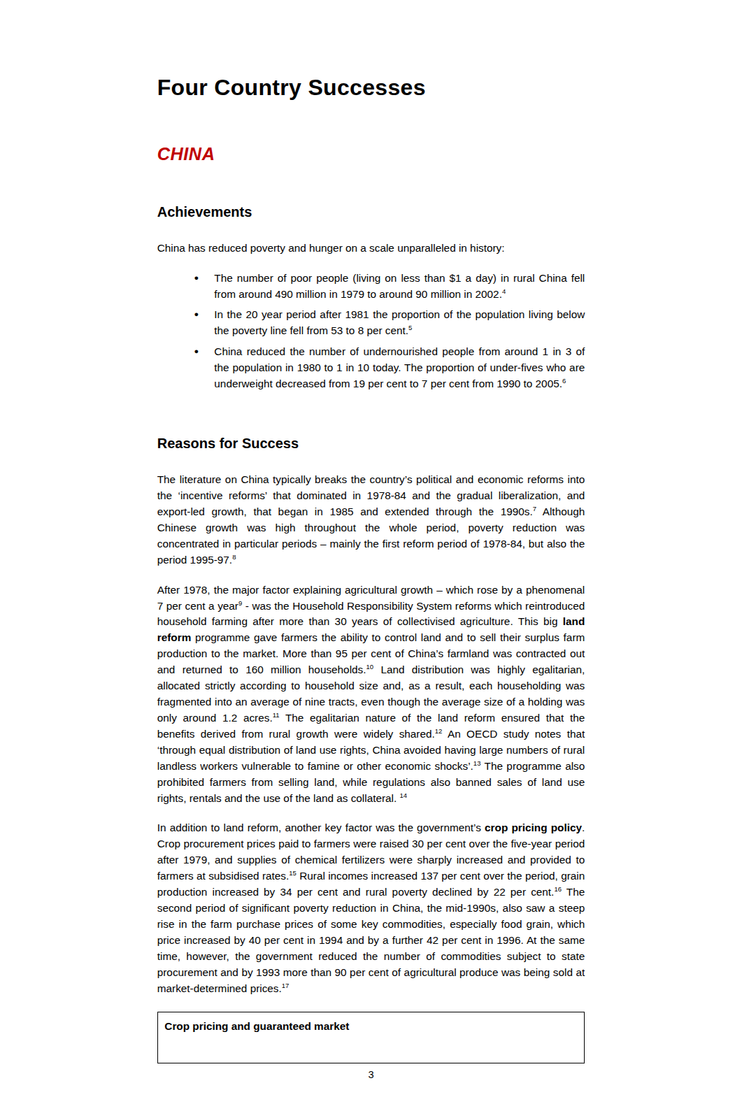Four Country Successes
CHINA
Achievements
China has reduced poverty and hunger on a scale unparalleled in history:
The number of poor people (living on less than $1 a day) in rural China fell from around 490 million in 1979 to around 90 million in 2002.4
In the 20 year period after 1981 the proportion of the population living below the poverty line fell from 53 to 8 per cent.5
China reduced the number of undernourished people from around 1 in 3 of the population in 1980 to 1 in 10 today. The proportion of under-fives who are underweight decreased from 19 per cent to 7 per cent from 1990 to 2005.6
Reasons for Success
The literature on China typically breaks the country’s political and economic reforms into the ‘incentive reforms’ that dominated in 1978-84 and the gradual liberalization, and export-led growth, that began in 1985 and extended through the 1990s.7 Although Chinese growth was high throughout the whole period, poverty reduction was concentrated in particular periods – mainly the first reform period of 1978-84, but also the period 1995-97.8
After 1978, the major factor explaining agricultural growth – which rose by a phenomenal 7 per cent a year9 - was the Household Responsibility System reforms which reintroduced household farming after more than 30 years of collectivised agriculture. This big land reform programme gave farmers the ability to control land and to sell their surplus farm production to the market. More than 95 per cent of China’s farmland was contracted out and returned to 160 million households.10 Land distribution was highly egalitarian, allocated strictly according to household size and, as a result, each householding was fragmented into an average of nine tracts, even though the average size of a holding was only around 1.2 acres.11 The egalitarian nature of the land reform ensured that the benefits derived from rural growth were widely shared.12 An OECD study notes that ‘through equal distribution of land use rights, China avoided having large numbers of rural landless workers vulnerable to famine or other economic shocks’.13 The programme also prohibited farmers from selling land, while regulations also banned sales of land use rights, rentals and the use of the land as collateral. 14
In addition to land reform, another key factor was the government’s crop pricing policy. Crop procurement prices paid to farmers were raised 30 per cent over the five-year period after 1979, and supplies of chemical fertilizers were sharply increased and provided to farmers at subsidised rates.15 Rural incomes increased 137 per cent over the period, grain production increased by 34 per cent and rural poverty declined by 22 per cent.16 The second period of significant poverty reduction in China, the mid-1990s, also saw a steep rise in the farm purchase prices of some key commodities, especially food grain, which price increased by 40 per cent in 1994 and by a further 42 per cent in 1996. At the same time, however, the government reduced the number of commodities subject to state procurement and by 1993 more than 90 per cent of agricultural produce was being sold at market-determined prices.17
Crop pricing and guaranteed market
3